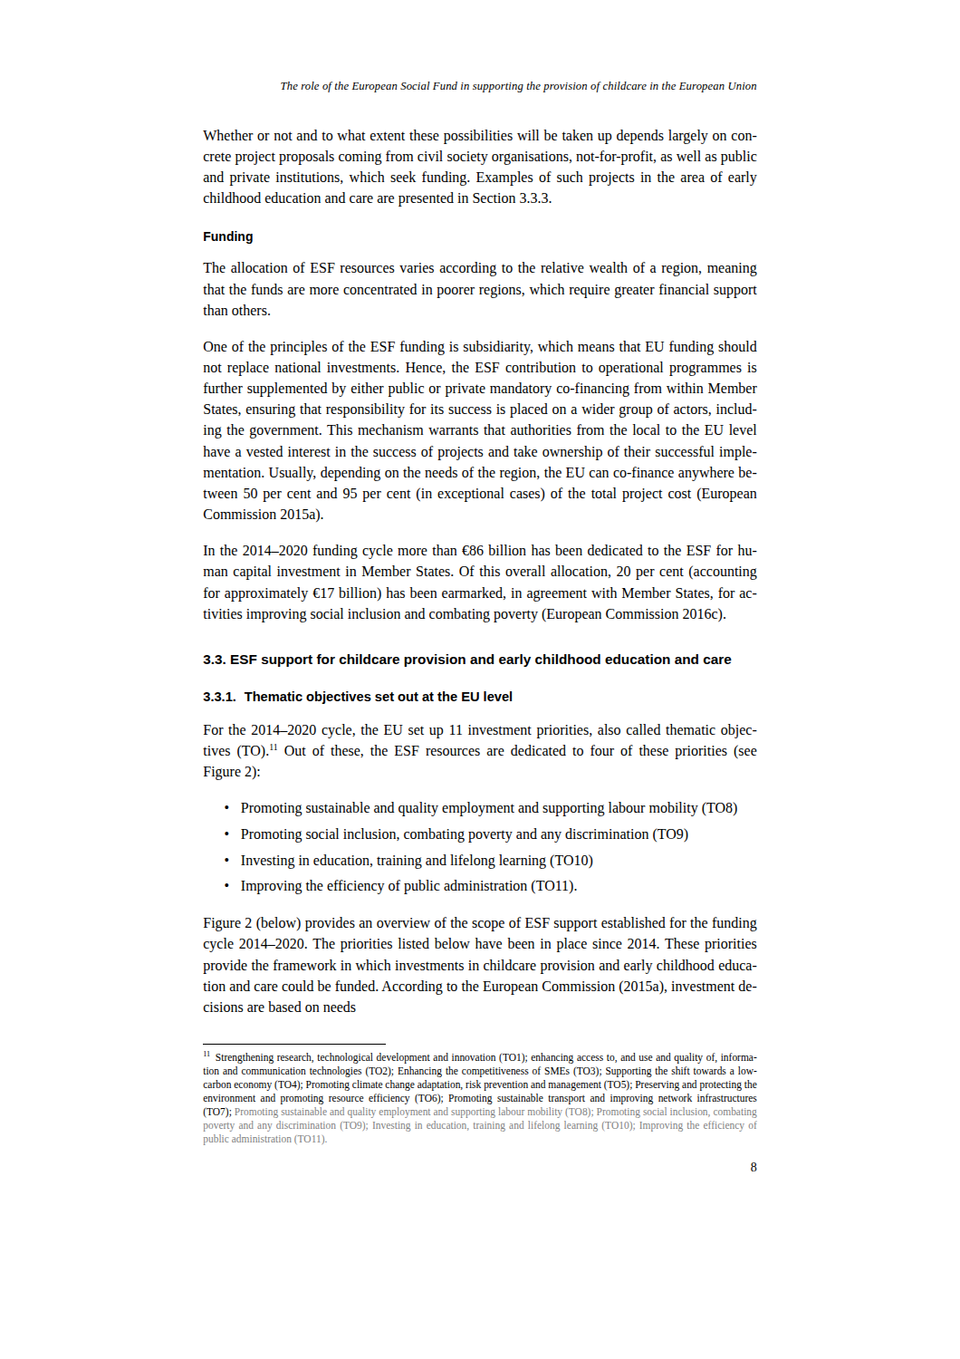The role of the European Social Fund in supporting the provision of childcare in the European Union
Whether or not and to what extent these possibilities will be taken up depends largely on concrete project proposals coming from civil society organisations, not-for-profit, as well as public and private institutions, which seek funding. Examples of such projects in the area of early childhood education and care are presented in Section 3.3.3.
Funding
The allocation of ESF resources varies according to the relative wealth of a region, meaning that the funds are more concentrated in poorer regions, which require greater financial support than others.
One of the principles of the ESF funding is subsidiarity, which means that EU funding should not replace national investments. Hence, the ESF contribution to operational programmes is further supplemented by either public or private mandatory co-financing from within Member States, ensuring that responsibility for its success is placed on a wider group of actors, including the government. This mechanism warrants that authorities from the local to the EU level have a vested interest in the success of projects and take ownership of their successful implementation. Usually, depending on the needs of the region, the EU can co-finance anywhere between 50 per cent and 95 per cent (in exceptional cases) of the total project cost (European Commission 2015a).
In the 2014–2020 funding cycle more than €86 billion has been dedicated to the ESF for human capital investment in Member States. Of this overall allocation, 20 per cent (accounting for approximately €17 billion) has been earmarked, in agreement with Member States, for activities improving social inclusion and combating poverty (European Commission 2016c).
3.3. ESF support for childcare provision and early childhood education and care
3.3.1. Thematic objectives set out at the EU level
For the 2014–2020 cycle, the EU set up 11 investment priorities, also called thematic objectives (TO).11 Out of these, the ESF resources are dedicated to four of these priorities (see Figure 2):
Promoting sustainable and quality employment and supporting labour mobility (TO8)
Promoting social inclusion, combating poverty and any discrimination (TO9)
Investing in education, training and lifelong learning (TO10)
Improving the efficiency of public administration (TO11).
Figure 2 (below) provides an overview of the scope of ESF support established for the funding cycle 2014–2020. The priorities listed below have been in place since 2014. These priorities provide the framework in which investments in childcare provision and early childhood education and care could be funded. According to the European Commission (2015a), investment decisions are based on needs
11 Strengthening research, technological development and innovation (TO1); enhancing access to, and use and quality of, information and communication technologies (TO2); Enhancing the competitiveness of SMEs (TO3); Supporting the shift towards a low-carbon economy (TO4); Promoting climate change adaptation, risk prevention and management (TO5); Preserving and protecting the environment and promoting resource efficiency (TO6); Promoting sustainable transport and improving network infrastructures (TO7); Promoting sustainable and quality employment and supporting labour mobility (TO8); Promoting social inclusion, combating poverty and any discrimination (TO9); Investing in education, training and lifelong learning (TO10); Improving the efficiency of public administration (TO11).
8